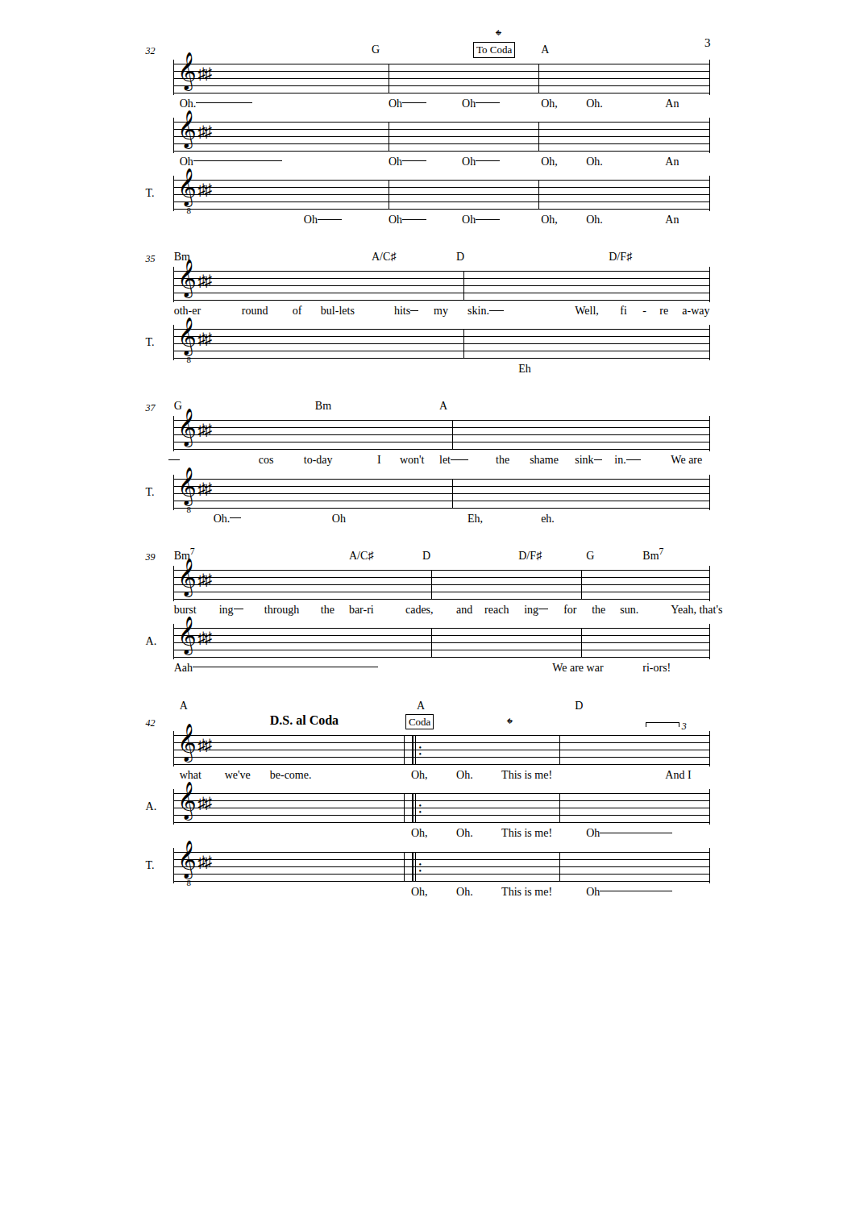3
============================================================ SYSTEM 1 : m.32 – m.34 (three staves: Soprano, Alto, Tenor) ============================================================
32 G 𝄌 To Coda A
𝄞 ♯♯
Oh. Oh Oh Oh, Oh. An
𝄞 ♯♯
Oh Oh Oh Oh, Oh. An
T.
𝄞 ♯♯
Oh Oh Oh Oh, Oh. An
============================================================ SYSTEM 2 : m.35 – m.36 (Soprano + Tenor) ============================================================
35 Bm A/C♯ D D/F♯
𝄞 ♯♯
oth-er round of bul-lets hits my skin. Well, fi - re a-way
T.
𝄞 ♯♯
Eh
============================================================ SYSTEM 3 : m.37 – m.38 (Soprano + Tenor) ============================================================
37 G Bm A
𝄞 ♯♯
cos to-day I won't let the shame sink in. We are
T.
𝄞 ♯♯
Oh. Oh Eh, eh.
============================================================ SYSTEM 4 : m.39 – m.41 (Soprano + Alto) ============================================================
39 Bm7 A/C♯ D D/F♯ G Bm7
𝄞 ♯♯
burst ing through the bar-ri cades, and reach ing for the sun. Yeah, that's
A.
𝄞 ♯♯
Aah We are war ri-ors!
============================================================ SYSTEM 5 : m.42 – end (Soprano, Alto, Tenor) with D.S. al Coda ============================================================
A A D 42 D.S. al Coda Coda 𝄌
𝄞 ♯♯ •
• 3
what we've be-come. Oh, Oh. This is me! And I
A.
𝄞 ♯♯ •
•
Oh, Oh. This is me! Oh
T.
𝄞 ♯♯ •
•
Oh, Oh. This is me! Oh